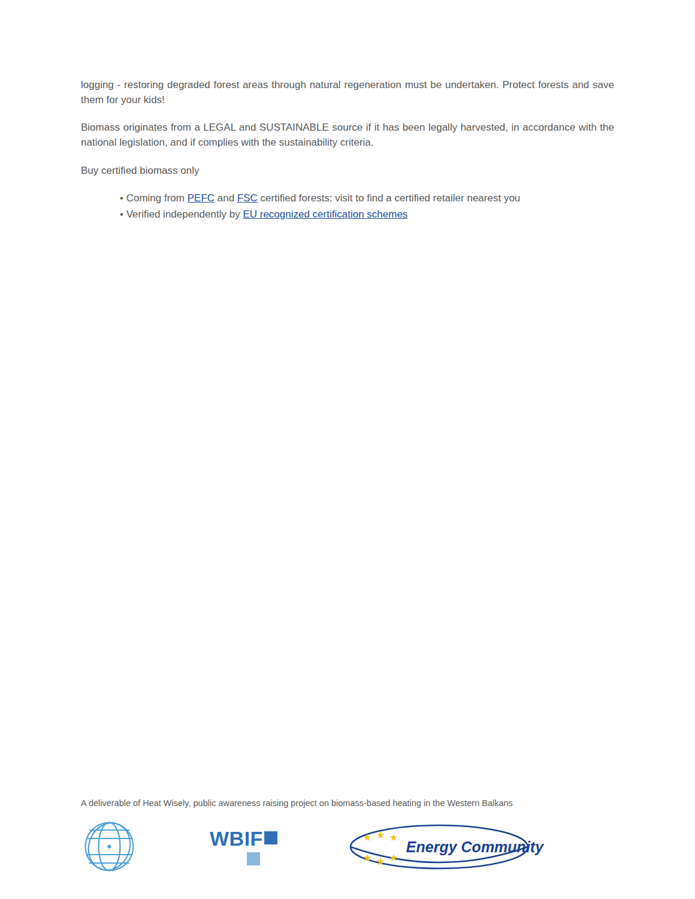logging - restoring degraded forest areas through natural regeneration must be undertaken. Protect forests and save them for your kids!
Biomass originates from a LEGAL and SUSTAINABLE source if it has been legally harvested, in accordance with the national legislation, and if complies with the sustainability criteria.
Buy certified biomass only
Coming from PEFC and FSC certified forests: visit to find a certified retailer nearest you
Verified independently by EU recognized certification schemes
A deliverable of Heat Wisely, public awareness raising project on biomass-based heating in the Western Balkans
WBIF
Energy Community